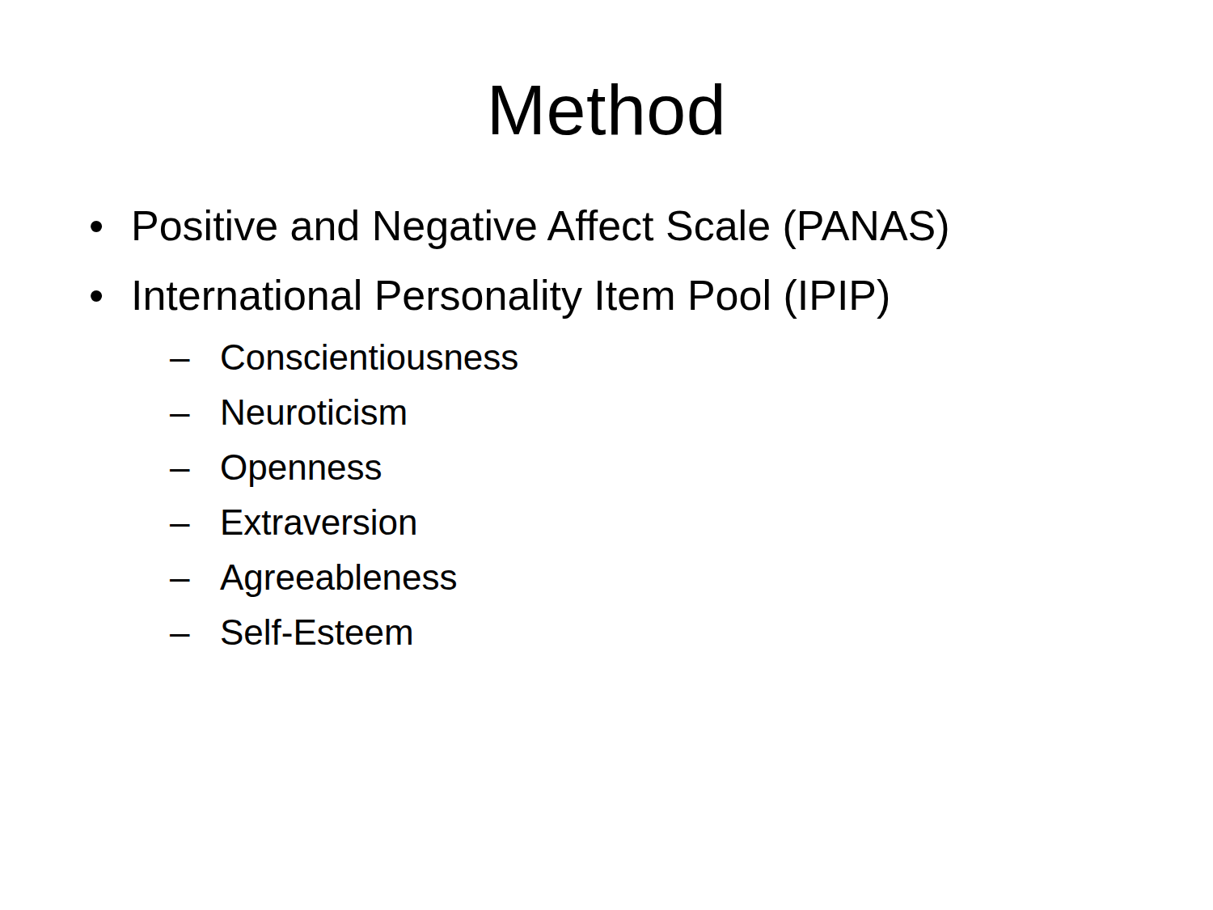Method
Positive and Negative Affect Scale (PANAS)
International Personality Item Pool (IPIP)
Conscientiousness
Neuroticism
Openness
Extraversion
Agreeableness
Self-Esteem